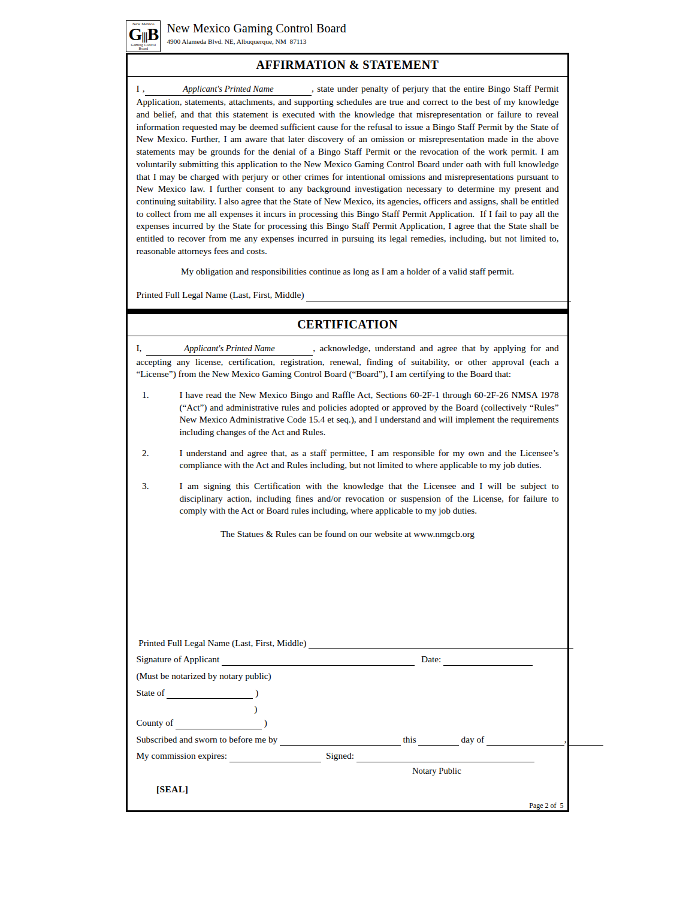New Mexico
G|||B
Gaming Control Board
New Mexico Gaming Control Board
4900 Alameda Blvd. NE, Albuquerque, NM 87113
AFFIRMATION & STATEMENT
I ,Applicant's Printed Name, state under penalty of perjury that the entire Bingo Staff Permit Application, statements, attachments, and supporting schedules are true and correct to the best of my knowledge and belief, and that this statement is executed with the knowledge that misrepresentation or failure to reveal information requested may be deemed sufficient cause for the refusal to issue a Bingo Staff Permit by the State of New Mexico. Further, I am aware that later discovery of an omission or misrepresentation made in the above statements may be grounds for the denial of a Bingo Staff Permit or the revocation of the work permit. I am voluntarily submitting this application to the New Mexico Gaming Control Board under oath with full knowledge that I may be charged with perjury or other crimes for intentional omissions and misrepresentations pursuant to New Mexico law. I further consent to any background investigation necessary to determine my present and continuing suitability. I also agree that the State of New Mexico, its agencies, officers and assigns, shall be entitled to collect from me all expenses it incurs in processing this Bingo Staff Permit Application. If I fail to pay all the expenses incurred by the State for processing this Bingo Staff Permit Application, I agree that the State shall be entitled to recover from me any expenses incurred in pursuing its legal remedies, including, but not limited to, reasonable attorneys fees and costs.
My obligation and responsibilities continue as long as I am a holder of a valid staff permit.
Printed Full Legal Name (Last, First, Middle)
CERTIFICATION
I, Applicant's Printed Name, acknowledge, understand and agree that by applying for and accepting any license, certification, registration, renewal, finding of suitability, or other approval (each a “License”) from the New Mexico Gaming Control Board (“Board”), I am certifying to the Board that:
I have read the New Mexico Bingo and Raffle Act, Sections 60-2F-1 through 60-2F-26 NMSA 1978 (“Act”) and administrative rules and policies adopted or approved by the Board (collectively “Rules” New Mexico Administrative Code 15.4 et seq.), and I understand and will implement the requirements including changes of the Act and Rules.
I understand and agree that, as a staff permittee, I am responsible for my own and the Licensee’s compliance with the Act and Rules including, but not limited to where applicable to my job duties.
I am signing this Certification with the knowledge that the Licensee and I will be subject to disciplinary action, including fines and/or revocation or suspension of the License, for failure to comply with the Act or Board rules including, where applicable to my job duties.
The Statues & Rules can be found on our website at www.nmgcb.org
Printed Full Legal Name (Last, First, Middle)
Signature of Applicant Date:
(Must be notarized by notary public)
State of )
)
County of )
Subscribed and sworn to before me by this day of ,
My commission expires: Signed:
Notary Public
[SEAL]
Page 2 of 5